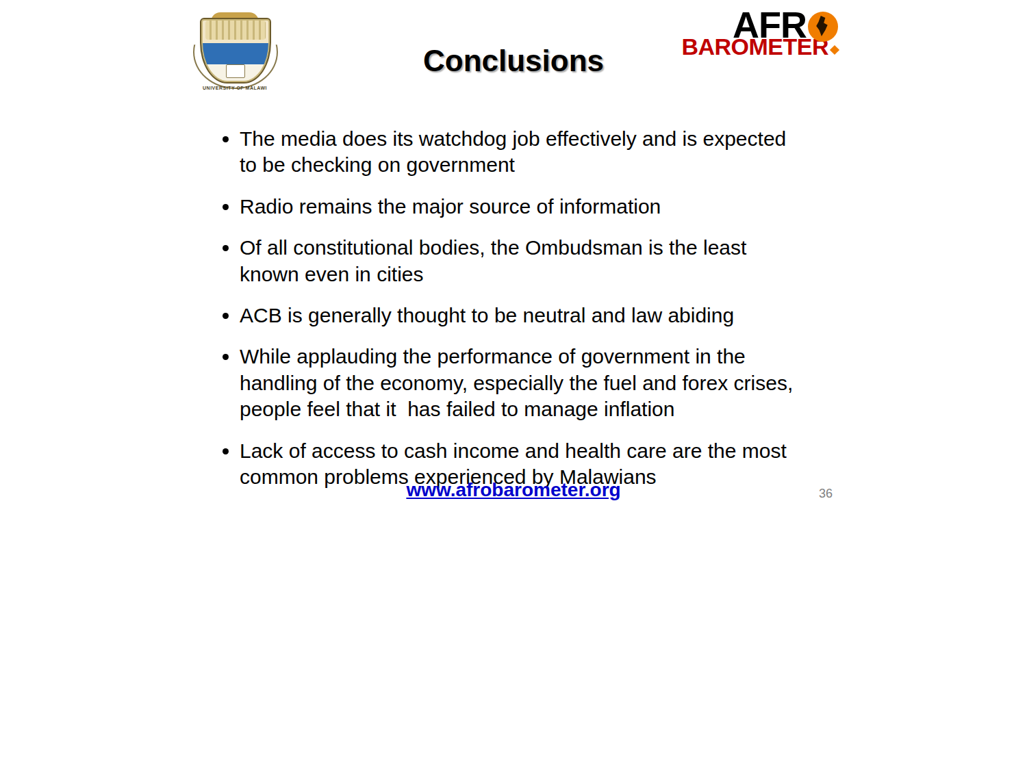UNIVERSITY OF MALAWI
AFR BAROMETER
Conclusions
The media does its watchdog job effectively and is expected to be checking on government
Radio remains the major source of information
Of all constitutional bodies, the Ombudsman is the least known even in cities
ACB is generally thought to be neutral and law abiding
While applauding the performance of government in the handling of the economy, especially the fuel and forex crises, people feel that it has failed to manage inflation
Lack of access to cash income and health care are the most common problems experienced by Malawians
www.afrobarometer.org
36